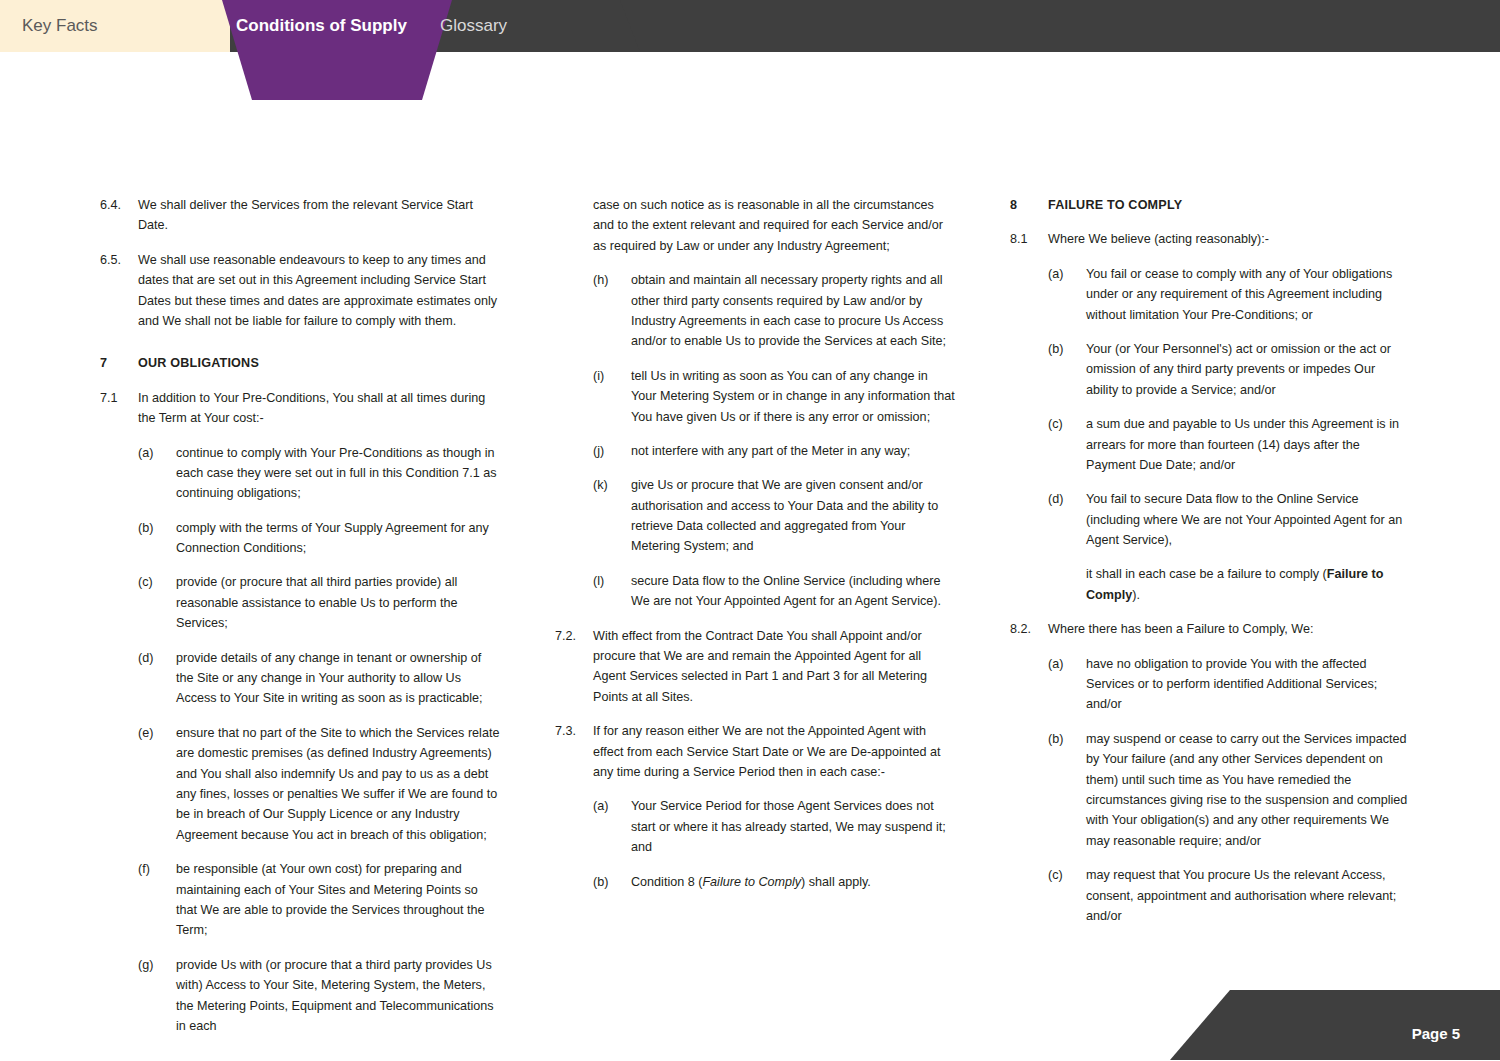Key Facts
Glossary
Conditions of Supply
6.4. We shall deliver the Services from the relevant Service Start Date.
6.5. We shall use reasonable endeavours to keep to any times and dates that are set out in this Agreement including Service Start Dates but these times and dates are approximate estimates only and We shall not be liable for failure to comply with them.
7 OUR OBLIGATIONS
7.1 In addition to Your Pre-Conditions, You shall at all times during the Term at Your cost:-
(a) continue to comply with Your Pre-Conditions as though in each case they were set out in full in this Condition 7.1 as continuing obligations;
(b) comply with the terms of Your Supply Agreement for any Connection Conditions;
(c) provide (or procure that all third parties provide) all reasonable assistance to enable Us to perform the Services;
(d) provide details of any change in tenant or ownership of the Site or any change in Your authority to allow Us Access to Your Site in writing as soon as is practicable;
(e) ensure that no part of the Site to which the Services relate are domestic premises (as defined Industry Agreements) and You shall also indemnify Us and pay to us as a debt any fines, losses or penalties We suffer if We are found to be in breach of Our Supply Licence or any Industry Agreement because You act in breach of this obligation;
(f) be responsible (at Your own cost) for preparing and maintaining each of Your Sites and Metering Points so that We are able to provide the Services throughout the Term;
(g) provide Us with (or procure that a third party provides Us with) Access to Your Site, Metering System, the Meters, the Metering Points, Equipment and Telecommunications in each
case on such notice as is reasonable in all the circumstances and to the extent relevant and required for each Service and/or as required by Law or under any Industry Agreement;
(h) obtain and maintain all necessary property rights and all other third party consents required by Law and/or by Industry Agreements in each case to procure Us Access and/or to enable Us to provide the Services at each Site;
(i) tell Us in writing as soon as You can of any change in Your Metering System or in change in any information that You have given Us or if there is any error or omission;
(j) not interfere with any part of the Meter in any way;
(k) give Us or procure that We are given consent and/or authorisation and access to Your Data and the ability to retrieve Data collected and aggregated from Your Metering System; and
(l) secure Data flow to the Online Service (including where We are not Your Appointed Agent for an Agent Service).
7.2. With effect from the Contract Date You shall Appoint and/or procure that We are and remain the Appointed Agent for all Agent Services selected in Part 1 and Part 3 for all Metering Points at all Sites.
7.3. If for any reason either We are not the Appointed Agent with effect from each Service Start Date or We are De-appointed at any time during a Service Period then in each case:-
(a) Your Service Period for those Agent Services does not start or where it has already started, We may suspend it; and
(b) Condition 8 (Failure to Comply) shall apply.
8 FAILURE TO COMPLY
8.1 Where We believe (acting reasonably):-
(a) You fail or cease to comply with any of Your obligations under or any requirement of this Agreement including without limitation Your Pre-Conditions; or
(b) Your (or Your Personnel's) act or omission or the act or omission of any third party prevents or impedes Our ability to provide a Service; and/or
(c) a sum due and payable to Us under this Agreement is in arrears for more than fourteen (14) days after the Payment Due Date; and/or
(d) You fail to secure Data flow to the Online Service (including where We are not Your Appointed Agent for an Agent Service),
it shall in each case be a failure to comply (Failure to Comply).
8.2. Where there has been a Failure to Comply, We:
(a) have no obligation to provide You with the affected Services or to perform identified Additional Services; and/or
(b) may suspend or cease to carry out the Services impacted by Your failure (and any other Services dependent on them) until such time as You have remedied the circumstances giving rise to the suspension and complied with Your obligation(s) and any other requirements We may reasonable require; and/or
(c) may request that You procure Us the relevant Access, consent, appointment and authorisation where relevant; and/or
Page 5